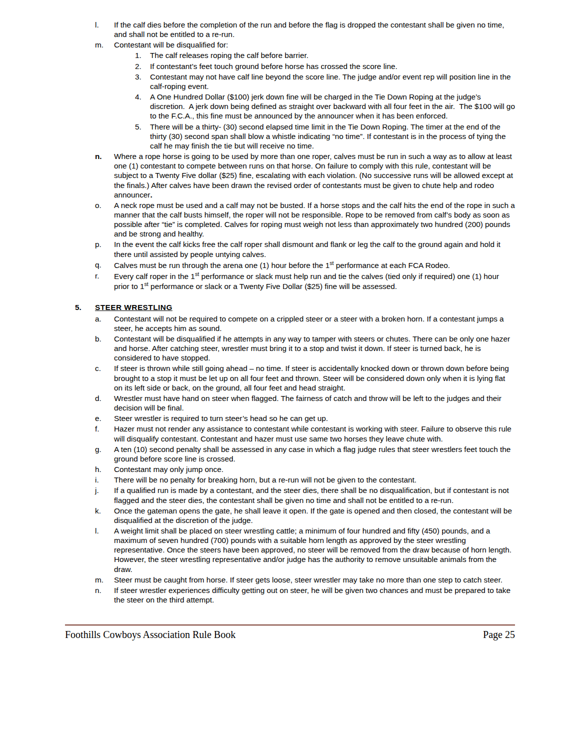l. If the calf dies before the completion of the run and before the flag is dropped the contestant shall be given no time, and shall not be entitled to a re-run.
m. Contestant will be disqualified for:
1. The calf releases roping the calf before barrier.
2. If contestant’s feet touch ground before horse has crossed the score line.
3. Contestant may not have calf line beyond the score line. The judge and/or event rep will position line in the calf-roping event.
4. A One Hundred Dollar ($100) jerk down fine will be charged in the Tie Down Roping at the judge’s discretion. A jerk down being defined as straight over backward with all four feet in the air. The $100 will go to the F.C.A., this fine must be announced by the announcer when it has been enforced.
5. There will be a thirty- (30) second elapsed time limit in the Tie Down Roping. The timer at the end of the thirty (30) second span shall blow a whistle indicating “no time”. If contestant is in the process of tying the calf he may finish the tie but will receive no time.
n. Where a rope horse is going to be used by more than one roper, calves must be run in such a way as to allow at least one (1) contestant to compete between runs on that horse. On failure to comply with this rule, contestant will be subject to a Twenty Five dollar ($25) fine, escalating with each violation. (No successive runs will be allowed except at the finals.) After calves have been drawn the revised order of contestants must be given to chute help and rodeo announcer.
o. A neck rope must be used and a calf may not be busted. If a horse stops and the calf hits the end of the rope in such a manner that the calf busts himself, the roper will not be responsible. Rope to be removed from calf’s body as soon as possible after “tie” is completed. Calves for roping must weigh not less than approximately two hundred (200) pounds and be strong and healthy.
p. In the event the calf kicks free the calf roper shall dismount and flank or leg the calf to the ground again and hold it there until assisted by people untying calves.
q. Calves must be run through the arena one (1) hour before the 1st performance at each FCA Rodeo.
r. Every calf roper in the 1st performance or slack must help run and tie the calves (tied only if required) one (1) hour prior to 1st performance or slack or a Twenty Five Dollar ($25) fine will be assessed.
5. STEER WRESTLING
a. Contestant will not be required to compete on a crippled steer or a steer with a broken horn. If a contestant jumps a steer, he accepts him as sound.
b. Contestant will be disqualified if he attempts in any way to tamper with steers or chutes. There can be only one hazer and horse. After catching steer, wrestler must bring it to a stop and twist it down. If steer is turned back, he is considered to have stopped.
c. If steer is thrown while still going ahead – no time. If steer is accidentally knocked down or thrown down before being brought to a stop it must be let up on all four feet and thrown. Steer will be considered down only when it is lying flat on its left side or back, on the ground, all four feet and head straight.
d. Wrestler must have hand on steer when flagged. The fairness of catch and throw will be left to the judges and their decision will be final.
e. Steer wrestler is required to turn steer’s head so he can get up.
f. Hazer must not render any assistance to contestant while contestant is working with steer. Failure to observe this rule will disqualify contestant. Contestant and hazer must use same two horses they leave chute with.
g. A ten (10) second penalty shall be assessed in any case in which a flag judge rules that steer wrestlers feet touch the ground before score line is crossed.
h. Contestant may only jump once.
i. There will be no penalty for breaking horn, but a re-run will not be given to the contestant.
j. If a qualified run is made by a contestant, and the steer dies, there shall be no disqualification, but if contestant is not flagged and the steer dies, the contestant shall be given no time and shall not be entitled to a re-run.
k. Once the gateman opens the gate, he shall leave it open. If the gate is opened and then closed, the contestant will be disqualified at the discretion of the judge.
l. A weight limit shall be placed on steer wrestling cattle; a minimum of four hundred and fifty (450) pounds, and a maximum of seven hundred (700) pounds with a suitable horn length as approved by the steer wrestling representative. Once the steers have been approved, no steer will be removed from the draw because of horn length. However, the steer wrestling representative and/or judge has the authority to remove unsuitable animals from the draw.
m. Steer must be caught from horse. If steer gets loose, steer wrestler may take no more than one step to catch steer.
n. If steer wrestler experiences difficulty getting out on steer, he will be given two chances and must be prepared to take the steer on the third attempt.
Foothills Cowboys Association Rule Book Page 25